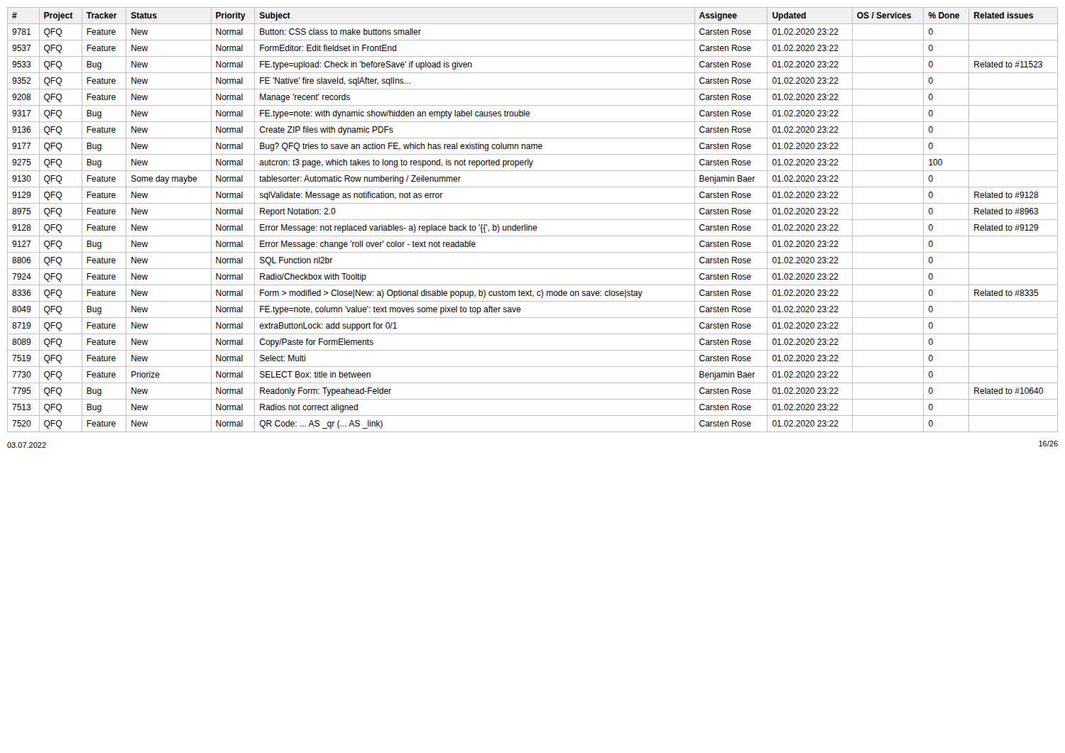| # | Project | Tracker | Status | Priority | Subject | Assignee | Updated | OS / Services | % Done | Related issues |
| --- | --- | --- | --- | --- | --- | --- | --- | --- | --- | --- |
| 9781 | QFQ | Feature | New | Normal | Button: CSS class to make buttons smaller | Carsten Rose | 01.02.2020 23:22 | | 0 | |
| 9537 | QFQ | Feature | New | Normal | FormEditor: Edit fieldset in FrontEnd | Carsten Rose | 01.02.2020 23:22 | | 0 | |
| 9533 | QFQ | Bug | New | Normal | FE.type=upload: Check in 'beforeSave' if upload is given | Carsten Rose | 01.02.2020 23:22 | | 0 | Related to #11523 |
| 9352 | QFQ | Feature | New | Normal | FE 'Native' fire slaveId, sqlAfter, sqlIns... | Carsten Rose | 01.02.2020 23:22 | | 0 | |
| 9208 | QFQ | Feature | New | Normal | Manage 'recent' records | Carsten Rose | 01.02.2020 23:22 | | 0 | |
| 9317 | QFQ | Bug | New | Normal | FE.type=note: with dynamic show/hidden an empty label causes trouble | Carsten Rose | 01.02.2020 23:22 | | 0 | |
| 9136 | QFQ | Feature | New | Normal | Create ZIP files with dynamic PDFs | Carsten Rose | 01.02.2020 23:22 | | 0 | |
| 9177 | QFQ | Bug | New | Normal | Bug? QFQ tries to save an action FE, which has real existing column name | Carsten Rose | 01.02.2020 23:22 | | 0 | |
| 9275 | QFQ | Bug | New | Normal | autcron: t3 page, which takes to long to respond, is not reported properly | Carsten Rose | 01.02.2020 23:22 | | 100 | |
| 9130 | QFQ | Feature | Some day maybe | Normal | tablesorter: Automatic Row numbering / Zeilenummer | Benjamin Baer | 01.02.2020 23:22 | | 0 | |
| 9129 | QFQ | Feature | New | Normal | sqlValidate: Message as notification, not as error | Carsten Rose | 01.02.2020 23:22 | | 0 | Related to #9128 |
| 8975 | QFQ | Feature | New | Normal | Report Notation: 2.0 | Carsten Rose | 01.02.2020 23:22 | | 0 | Related to #8963 |
| 9128 | QFQ | Feature | New | Normal | Error Message: not replaced variables- a) replace back to '{{', b) underline | Carsten Rose | 01.02.2020 23:22 | | 0 | Related to #9129 |
| 9127 | QFQ | Bug | New | Normal | Error Message: change 'roll over' color - text not readable | Carsten Rose | 01.02.2020 23:22 | | 0 | |
| 8806 | QFQ | Feature | New | Normal | SQL Function nl2br | Carsten Rose | 01.02.2020 23:22 | | 0 | |
| 7924 | QFQ | Feature | New | Normal | Radio/Checkbox with Tooltip | Carsten Rose | 01.02.2020 23:22 | | 0 | |
| 8336 | QFQ | Feature | New | Normal | Form > modified > Close/New: a) Optional disable popup, b) custom text, c) mode on save: close/stay | Carsten Rose | 01.02.2020 23:22 | | 0 | Related to #8335 |
| 8049 | QFQ | Bug | New | Normal | FE.type=note, column 'value': text moves some pixel to top after save | Carsten Rose | 01.02.2020 23:22 | | 0 | |
| 8719 | QFQ | Feature | New | Normal | extraButtonLock: add support for 0/1 | Carsten Rose | 01.02.2020 23:22 | | 0 | |
| 8089 | QFQ | Feature | New | Normal | Copy/Paste for FormElements | Carsten Rose | 01.02.2020 23:22 | | 0 | |
| 7519 | QFQ | Feature | New | Normal | Select: Multi | Carsten Rose | 01.02.2020 23:22 | | 0 | |
| 7730 | QFQ | Feature | Priorize | Normal | SELECT Box: title in between | Benjamin Baer | 01.02.2020 23:22 | | 0 | |
| 7795 | QFQ | Bug | New | Normal | Readonly Form: Typeahead-Felder | Carsten Rose | 01.02.2020 23:22 | | 0 | Related to #10640 |
| 7513 | QFQ | Bug | New | Normal | Radios not correct aligned | Carsten Rose | 01.02.2020 23:22 | | 0 | |
| 7520 | QFQ | Feature | New | Normal | QR Code: ... AS _qr (... AS _link) | Carsten Rose | 01.02.2020 23:22 | | 0 | |
03.07.2022
16/26